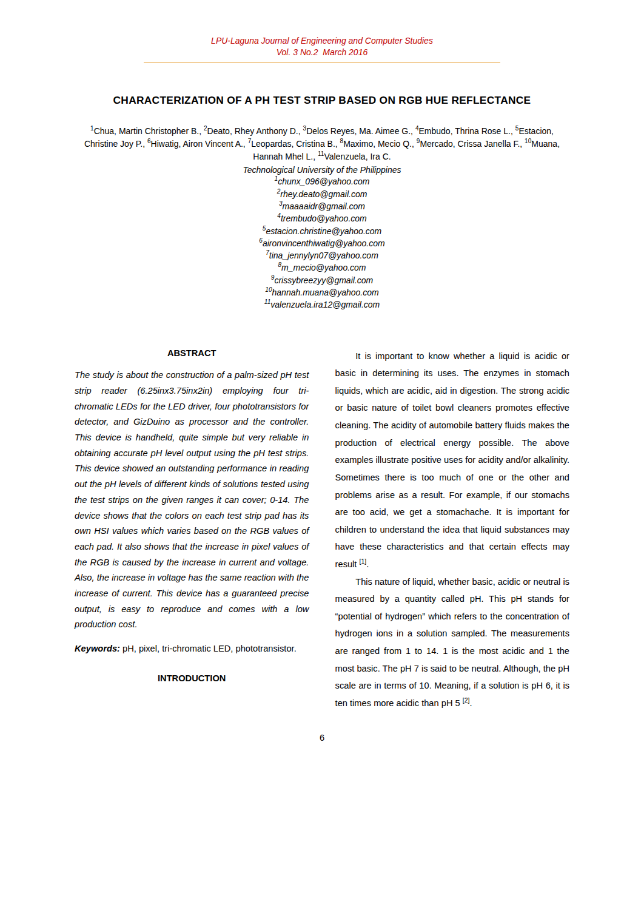LPU-Laguna Journal of Engineering and Computer Studies
Vol. 3 No.2 March 2016
Characterization of a pH Test Strip Based on RGB Hue Reflectance
1Chua, Martin Christopher B., 2Deato, Rhey Anthony D., 3Delos Reyes, Ma. Aimee G., 4Embudo, Thrina Rose L., 5Estacion, Christine Joy P., 6Hiwatig, Airon Vincent A., 7Leopardas, Cristina B., 8Maximo, Mecio Q., 9Mercado, Crissa Janella F., 10Muana, Hannah Mhel L., 11Valenzuela, Ira C.
Technological University of the Philippines
1chunx_096@yahoo.com
2rhey.deato@gmail.com
3maaaaidr@gmail.com
4trembudo@yahoo.com
5estacion.christine@yahoo.com
6aironvincenthiwatig@yahoo.com
7tina_jennylyn07@yahoo.com
8m_mecio@yahoo.com
9crissybreezyy@gmail.com
10hannah.muana@yahoo.com
11valenzuela.ira12@gmail.com
Abstract
The study is about the construction of a palm-sized pH test strip reader (6.25inx3.75inx2in) employing four tri-chromatic LEDs for the LED driver, four phototransistors for detector, and GizDuino as processor and the controller. This device is handheld, quite simple but very reliable in obtaining accurate pH level output using the pH test strips. This device showed an outstanding performance in reading out the pH levels of different kinds of solutions tested using the test strips on the given ranges it can cover; 0-14. The device shows that the colors on each test strip pad has its own HSI values which varies based on the RGB values of each pad. It also shows that the increase in pixel values of the RGB is caused by the increase in current and voltage. Also, the increase in voltage has the same reaction with the increase of current. This device has a guaranteed precise output, is easy to reproduce and comes with a low production cost.
Keywords: pH, pixel, tri-chromatic LED, phototransistor.
Introduction
It is important to know whether a liquid is acidic or basic in determining its uses. The enzymes in stomach liquids, which are acidic, aid in digestion. The strong acidic or basic nature of toilet bowl cleaners promotes effective cleaning. The acidity of automobile battery fluids makes the production of electrical energy possible. The above examples illustrate positive uses for acidity and/or alkalinity. Sometimes there is too much of one or the other and problems arise as a result. For example, if our stomachs are too acid, we get a stomachache. It is important for children to understand the idea that liquid substances may have these characteristics and that certain effects may result [1].
This nature of liquid, whether basic, acidic or neutral is measured by a quantity called pH. This pH stands for “potential of hydrogen” which refers to the concentration of hydrogen ions in a solution sampled. The measurements are ranged from 1 to 14. 1 is the most acidic and 1 the most basic. The pH 7 is said to be neutral. Although, the pH scale are in terms of 10. Meaning, if a solution is pH 6, it is ten times more acidic than pH 5 [2].
6